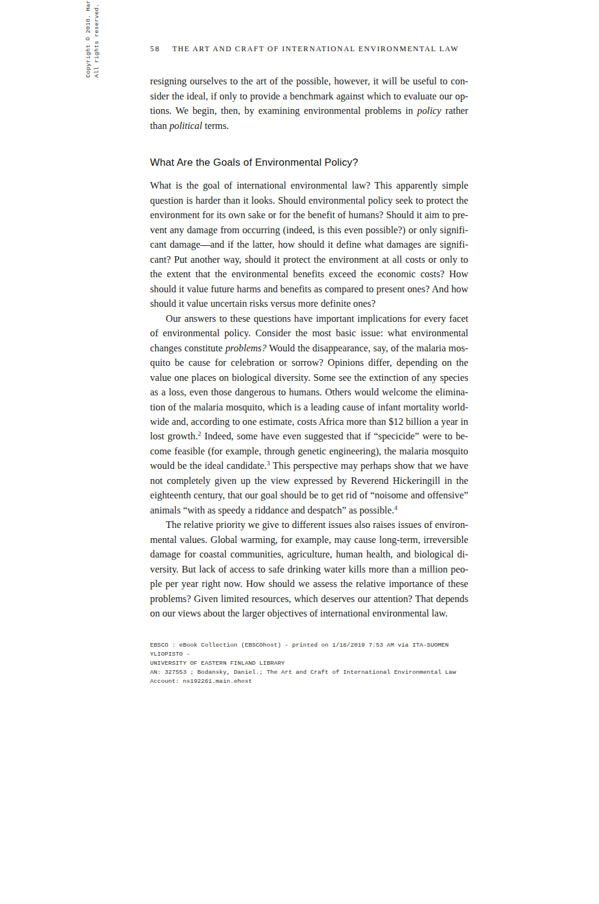Copyright © 2010. Harvard University Press.
All rights reserved. May not be reproduced in any form without permission from the publisher, except fair uses permitted under U.S. or applicable copyright law.
58 THE ART AND CRAFT OF INTERNATIONAL ENVIRONMENTAL LAW
resigning ourselves to the art of the possible, however, it will be useful to consider the ideal, if only to provide a benchmark against which to evaluate our options. We begin, then, by examining environmental problems in policy rather than political terms.
What Are the Goals of Environmental Policy?
What is the goal of international environmental law? This apparently simple question is harder than it looks. Should environmental policy seek to protect the environment for its own sake or for the benefit of humans? Should it aim to prevent any damage from occurring (indeed, is this even possible?) or only significant damage—and if the latter, how should it define what damages are significant? Put another way, should it protect the environment at all costs or only to the extent that the environmental benefits exceed the economic costs? How should it value future harms and benefits as compared to present ones? And how should it value uncertain risks versus more definite ones?
Our answers to these questions have important implications for every facet of environmental policy. Consider the most basic issue: what environmental changes constitute problems? Would the disappearance, say, of the malaria mosquito be cause for celebration or sorrow? Opinions differ, depending on the value one places on biological diversity. Some see the extinction of any species as a loss, even those dangerous to humans. Others would welcome the elimination of the malaria mosquito, which is a leading cause of infant mortality worldwide and, according to one estimate, costs Africa more than $12 billion a year in lost growth.2 Indeed, some have even suggested that if “specicide” were to become feasible (for example, through genetic engineering), the malaria mosquito would be the ideal candidate.3 This perspective may perhaps show that we have not completely given up the view expressed by Reverend Hickeringill in the eighteenth century, that our goal should be to get rid of “noisome and offensive” animals “with as speedy a riddance and despatch” as possible.4
The relative priority we give to different issues also raises issues of environmental values. Global warming, for example, may cause long-term, irreversible damage for coastal communities, agriculture, human health, and biological diversity. But lack of access to safe drinking water kills more than a million people per year right now. How should we assess the relative importance of these problems? Given limited resources, which deserves our attention? That depends on our views about the larger objectives of international environmental law.
EBSCO : eBook Collection (EBSCOhost) - printed on 1/18/2019 7:53 AM via ITA-SUOMEN YLIOPISTO - UNIVERSITY OF EASTERN FINLAND LIBRARY AN: 327553 ; Bodansky, Daniel.; The Art and Craft of International Environmental Law Account: ns192261.main.ehost